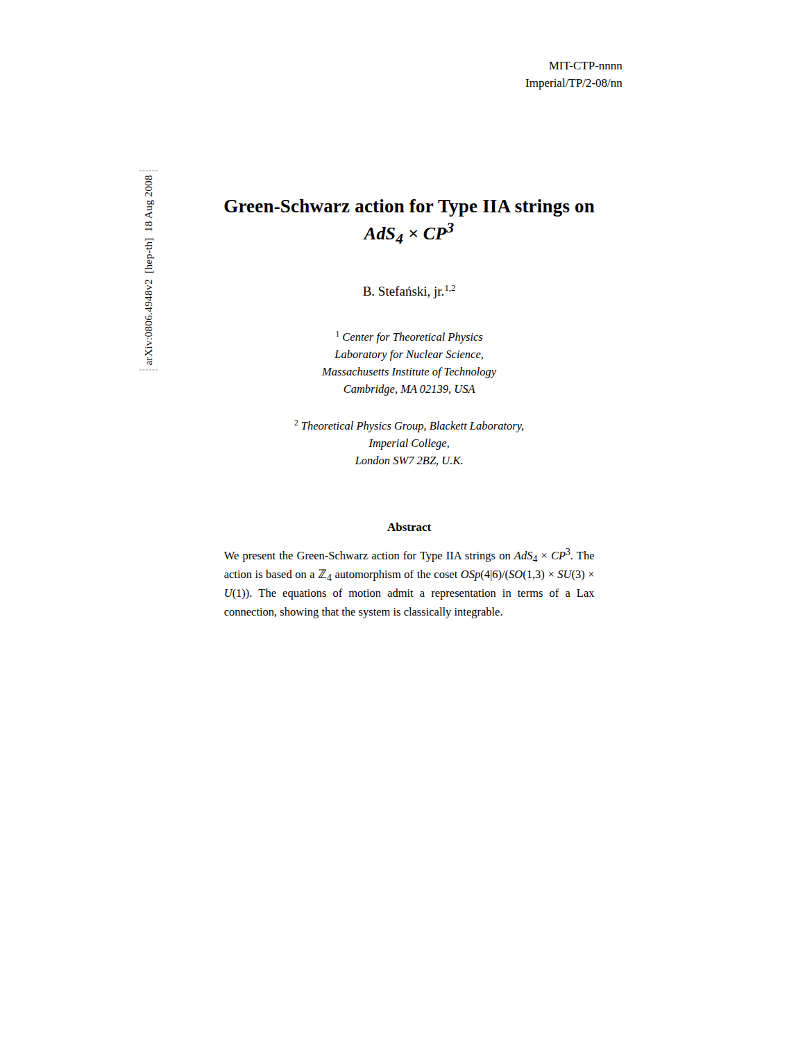arXiv:0806.4948v2 [hep-th] 18 Aug 2008
MIT-CTP-nnnn
Imperial/TP/2-08/nn
Green-Schwarz action for Type IIA strings on AdS4 × CP3
B. Stefański, jr.1,2
1 Center for Theoretical Physics Laboratory for Nuclear Science, Massachusetts Institute of Technology Cambridge, MA 02139, USA
2 Theoretical Physics Group, Blackett Laboratory, Imperial College, London SW7 2BZ, U.K.
Abstract
We present the Green-Schwarz action for Type IIA strings on AdS4 × CP3. The action is based on a ℤ4 automorphism of the coset OSp(4|6)/(SO(1,3) × SU(3) × U(1)). The equations of motion admit a representation in terms of a Lax connection, showing that the system is classically integrable.